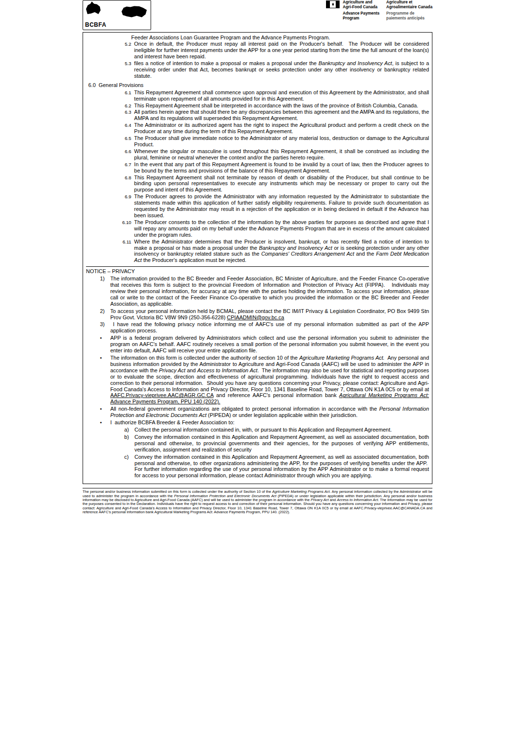BCBFA
Agriculture and
Agri-Food Canada
Advance Payments
Program
Agriculture et
Agroalimentaire Canada
Programme de
paiements anticipés
Feeder Associations Loan Guarantee Program and the Advance Payments Program.
5.2
Once in default, the Producer must repay all interest paid on the Producer's behalf. The Producer will be considered ineligible for further interest payments under the APP for a one year period starting from the time the full amount of the loan(s) and interest have been repaid.
5.3
files a notice of intention to make a proposal or makes a proposal under the Bankruptcy and Insolvency Act, is subject to a receiving order under that Act, becomes bankrupt or seeks protection under any other insolvency or bankruptcy related statute.
6.0 General Provisions
6.1
This Repayment Agreement shall commence upon approval and execution of this Agreement by the Administrator, and shall terminate upon repayment of all amounts provided for in this Agreement.
6.2
This Repayment Agreement shall be interpreted in accordance with the laws of the province of British Columbia, Canada.
6.3
All parties herein agree that should there be any discrepancies between this agreement and the AMPA and its regulations, the AMPA and its regulations will superseded this Repayment Agreement.
6.4
The Administrator or its authorized agent has the right to inspect the Agricultural product and perform a credit check on the Producer at any time during the term of this Repayment Agreement.
6.5
The Producer shall give immediate notice to the Administrator of any material loss, destruction or damage to the Agricultural Product.
6.6
Whenever the singular or masculine is used throughout this Repayment Agreement, it shall be construed as including the plural, feminine or neutral whenever the context and/or the parties hereto require.
6.7
In the event that any part of this Repayment Agreement is found to be invalid by a court of law, then the Producer agrees to be bound by the terms and provisions of the balance of this Repayment Agreement.
6.8
This Repayment Agreement shall not terminate by reason of death or disability of the Producer, but shall continue to be binding upon personal representatives to execute any instruments which may be necessary or proper to carry out the purpose and intent of this Agreement.
6.9
The Producer agrees to provide the Administrator with any information requested by the Administrator to substantiate the statements made within this application of further satisfy eligibility requirements. Failure to provide such documentation as requested by the Administrator may result in a rejection of the application or in being declared in default if the Advance has been issued.
6.10
The Producer consents to the collection of the information by the above parties for purposes as described and agree that I will repay any amounts paid on my behalf under the Advance Payments Program that are in excess of the amount calculated under the program rules.
6.11
Where the Administrator determines that the Producer is insolvent, bankrupt, or has recently filed a notice of intention to make a proposal or has made a proposal under the Bankruptcy and Insolvency Act or is seeking protection under any other insolvency or bankruptcy related stature such as the Companies' Creditors Arrangement Act and the Farm Debt Medication Act the Producer's application must be rejected.
NOTICE – PRIVACY
1)
The information provided to the BC Breeder and Feeder Association, BC Minister of Agriculture, and the Feeder Finance Co-operative that receives this form is subject to the provincial Freedom of Information and Protection of Privacy Act (FIPPA). Individuals may review their personal information, for accuracy at any time with the parties holding the information. To access your information, please call or write to the contact of the Feeder Finance Co-operative to which you provided the information or the BC Breeder and Feeder Association, as applicable.
2)
To access your personal information held by BCMAL, please contact the BC IM/IT Privacy & Legislation Coordinator, PO Box 9499 Stn Prov Govt. Victoria BC V8W 9N9 (250-356-6228) CPIAADMIN@gov.bc.ca
3)
I have read the following privacy notice informing me of AAFC's use of my personal information submitted as part of the APP application process.
•
APP is a federal program delivered by Administrators which collect and use the personal information you submit to administer the program on AAFC's behalf. AAFC routinely receives a small portion of the personal information you submit however, in the event you enter into default, AAFC will receive your entire application file.
•
The information on this form is collected under the authority of section 10 of the Agriculture Marketing Programs Act. Any personal and business information provided by the Administrator to Agriculture and Agri-Food Canada (AAFC) will be used to administer the APP in accordance with the Privacy Act and Access to Information Act. The information may also be used for statistical and reporting purposes or to evaluate the scope, direction and effectiveness of agricultural programming. Individuals have the right to request access and correction to their personal information. Should you have any questions concerning your Privacy, please contact: Agriculture and Agri-Food Canada's Access to Information and Privacy Director, Floor 10, 1341 Baseline Road, Tower 7, Ottawa ON K1A 0C5 or by email at AAFC.Privacy-vieprivee.AAC@AGR.GC.CA and reference AAFC's personal information bank Agricultural Marketing Programs Act: Advance Payments Program, PPU 140 (2022).
•
All non-federal government organizations are obligated to protect personal information in accordance with the Personal Information Protection and Electronic Documents Act (PIPEDA) or under legislation applicable within their jurisdiction.
•
I authorize BCBFA Breeder & Feeder Association to:
a)
Collect the personal information contained in, with, or pursuant to this Application and Repayment Agreement.
b)
Convey the information contained in this Application and Repayment Agreement, as well as associated documentation, both personal and otherwise, to provincial governments and their agencies, for the purposes of verifying APP entitlements, verification, assignment and realization of security
c)
Convey the information contained in this Application and Repayment Agreement, as well as associated documentation, both personal and otherwise, to other organizations administering the APP, for the purposes of verifying benefits under the APP. For further information regarding the use of your personal information by the APP Administrator or to make a formal request for access to your personal information, please contact Administrator through which you are applying.
The personal and/or business information submitted on this form is collected under the authority of Section 10 of the Agriculture Marketing Programs Act. Any personal information collected by the Administrator will be used to administer the program in accordance with the Personal Information Protection and Electronic Documents Act (PIPEDA) or under legislation applicable within their jurisdiction. Any personal and/or business information may be disclosed to Agriculture and Agri-Food Canada (AAFC) and will be used to administer the program in accordance with the Privacy Act and Access to Information Act. The information may be used for the purposes consented to in the Declaration. Individuals have the right to request access to and correction of their personal information. Should you have any questions concerning your information and Privacy, please contact: Agriculture and Agri-Food Canada's Access to Information and Privacy Director, Floor 10, 1341 Baseline Road, Tower 7, Ottawa ON K1A 0C5 or by email at AAFC.Privacy-vieprivee.AAC@CANADA.CA and reference AAFC's personal information bank Agricultural Marketing Programs Act: Advance Payments Program, PPU 140. (2022).